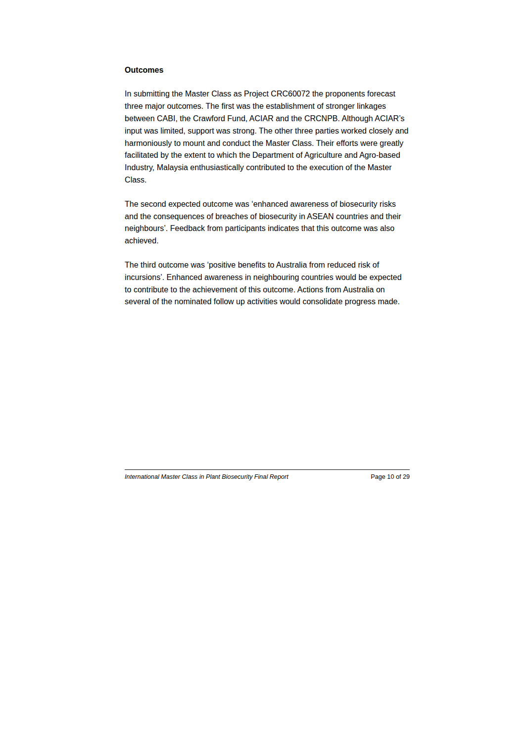Outcomes
In submitting the Master Class as Project CRC60072 the proponents forecast three major outcomes. The first was the establishment of stronger linkages between CABI, the Crawford Fund, ACIAR and the CRCNPB. Although ACIAR’s input was limited, support was strong. The other three parties worked closely and harmoniously to mount and conduct the Master Class. Their efforts were greatly facilitated by the extent to which the Department of Agriculture and Agro-based Industry, Malaysia enthusiastically contributed to the execution of the Master Class.
The second expected outcome was ‘enhanced awareness of biosecurity risks and the consequences of breaches of biosecurity in ASEAN countries and their neighbours’. Feedback from participants indicates that this outcome was also achieved.
The third outcome was ‘positive benefits to Australia from reduced risk of incursions’. Enhanced awareness in neighbouring countries would be expected to contribute to the achievement of this outcome. Actions from Australia on several of the nominated follow up activities would consolidate progress made.
International Master Class in Plant Biosecurity Final Report Page 10 of 29